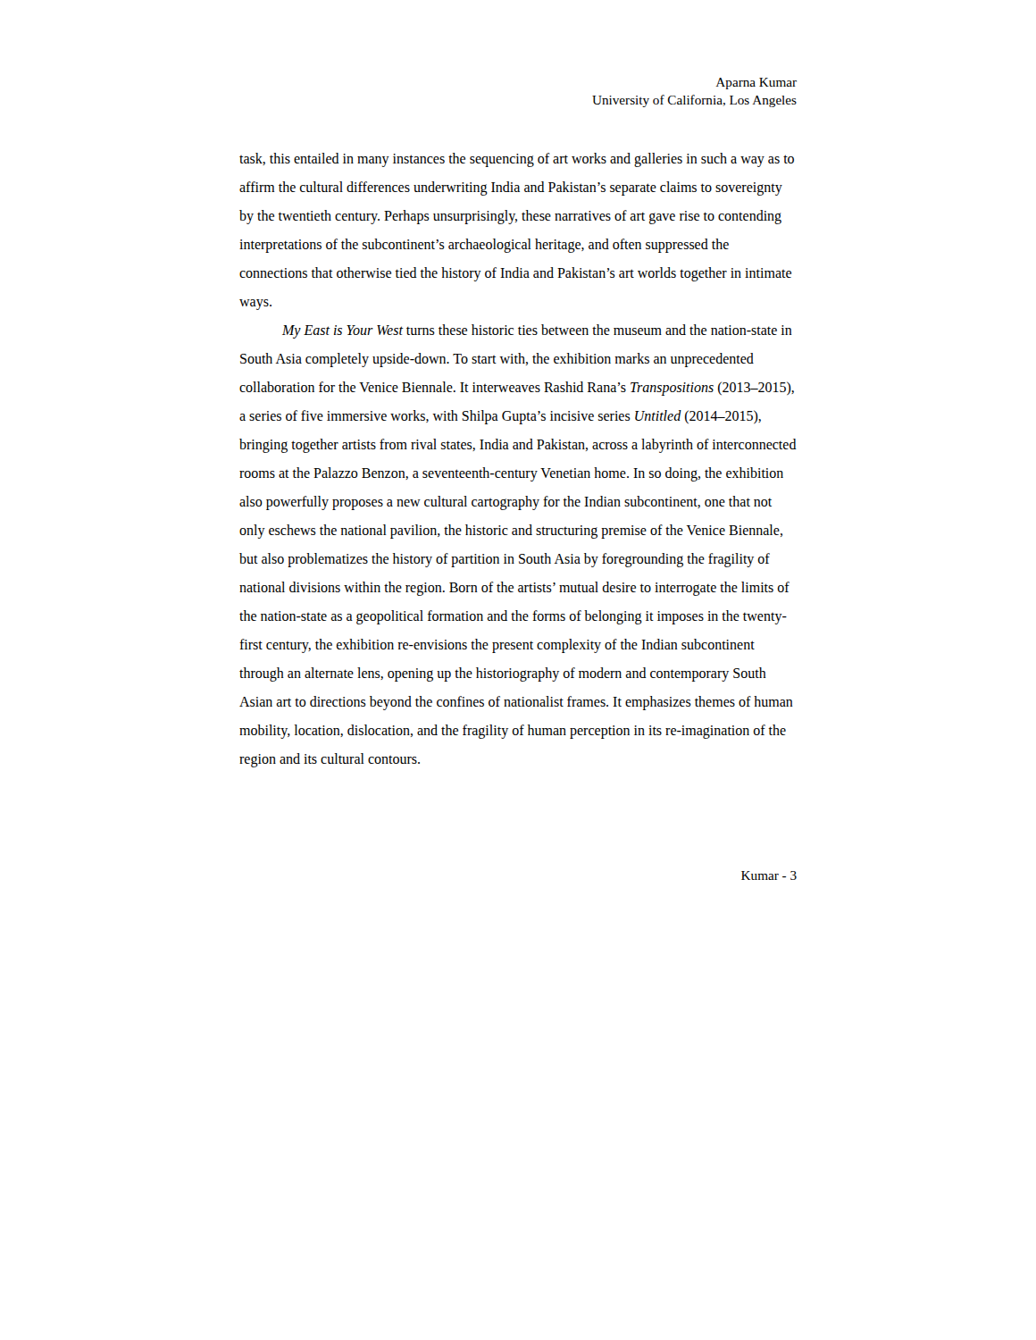Aparna Kumar
University of California, Los Angeles
task, this entailed in many instances the sequencing of art works and galleries in such a way as to affirm the cultural differences underwriting India and Pakistan’s separate claims to sovereignty by the twentieth century. Perhaps unsurprisingly, these narratives of art gave rise to contending interpretations of the subcontinent’s archaeological heritage, and often suppressed the connections that otherwise tied the history of India and Pakistan’s art worlds together in intimate ways.
My East is Your West turns these historic ties between the museum and the nation-state in South Asia completely upside-down. To start with, the exhibition marks an unprecedented collaboration for the Venice Biennale. It interweaves Rashid Rana’s Transpositions (2013–2015), a series of five immersive works, with Shilpa Gupta’s incisive series Untitled (2014–2015), bringing together artists from rival states, India and Pakistan, across a labyrinth of interconnected rooms at the Palazzo Benzon, a seventeenth-century Venetian home. In so doing, the exhibition also powerfully proposes a new cultural cartography for the Indian subcontinent, one that not only eschews the national pavilion, the historic and structuring premise of the Venice Biennale, but also problematizes the history of partition in South Asia by foregrounding the fragility of national divisions within the region. Born of the artists’ mutual desire to interrogate the limits of the nation-state as a geopolitical formation and the forms of belonging it imposes in the twenty-first century, the exhibition re-envisions the present complexity of the Indian subcontinent through an alternate lens, opening up the historiography of modern and contemporary South Asian art to directions beyond the confines of nationalist frames. It emphasizes themes of human mobility, location, dislocation, and the fragility of human perception in its re-imagination of the region and its cultural contours.
Kumar - 3